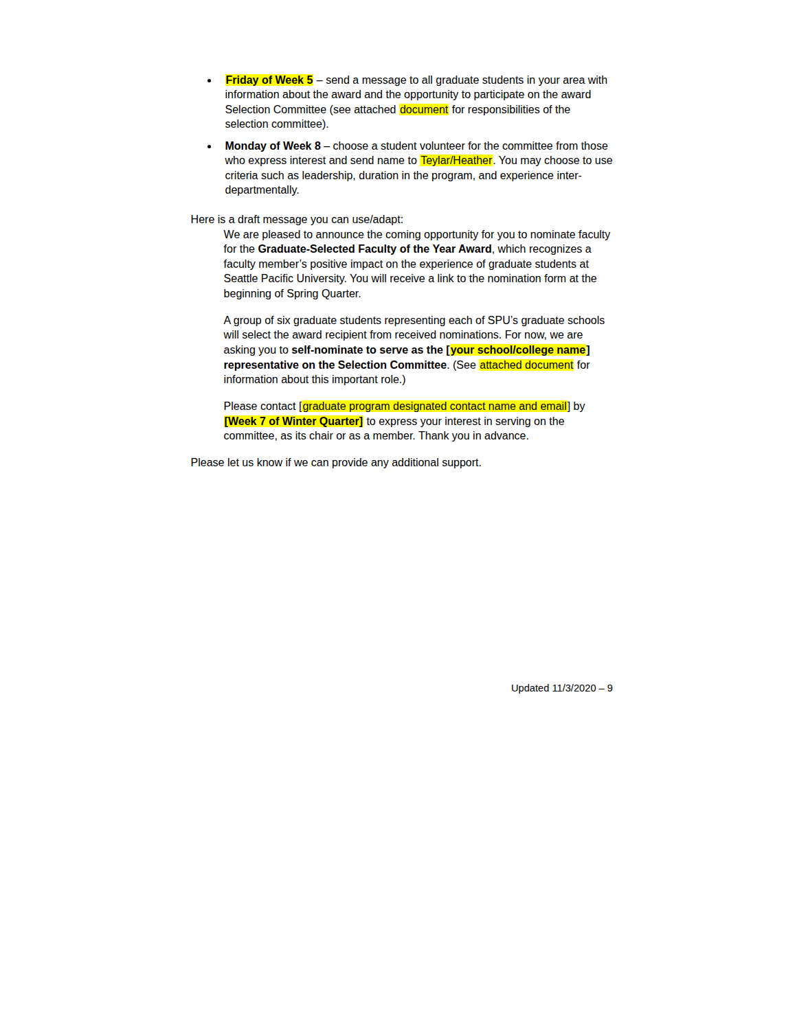Friday of Week 5 – send a message to all graduate students in your area with information about the award and the opportunity to participate on the award Selection Committee (see attached document for responsibilities of the selection committee).
Monday of Week 8 – choose a student volunteer for the committee from those who express interest and send name to Teylar/Heather. You may choose to use criteria such as leadership, duration in the program, and experience inter-departmentally.
Here is a draft message you can use/adapt:
We are pleased to announce the coming opportunity for you to nominate faculty for the Graduate-Selected Faculty of the Year Award, which recognizes a faculty member’s positive impact on the experience of graduate students at Seattle Pacific University. You will receive a link to the nomination form at the beginning of Spring Quarter.
A group of six graduate students representing each of SPU’s graduate schools will select the award recipient from received nominations. For now, we are asking you to self-nominate to serve as the [your school/college name] representative on the Selection Committee. (See attached document for information about this important role.)
Please contact [graduate program designated contact name and email] by [Week 7 of Winter Quarter] to express your interest in serving on the committee, as its chair or as a member. Thank you in advance.
Please let us know if we can provide any additional support.
Updated 11/3/2020 – 9